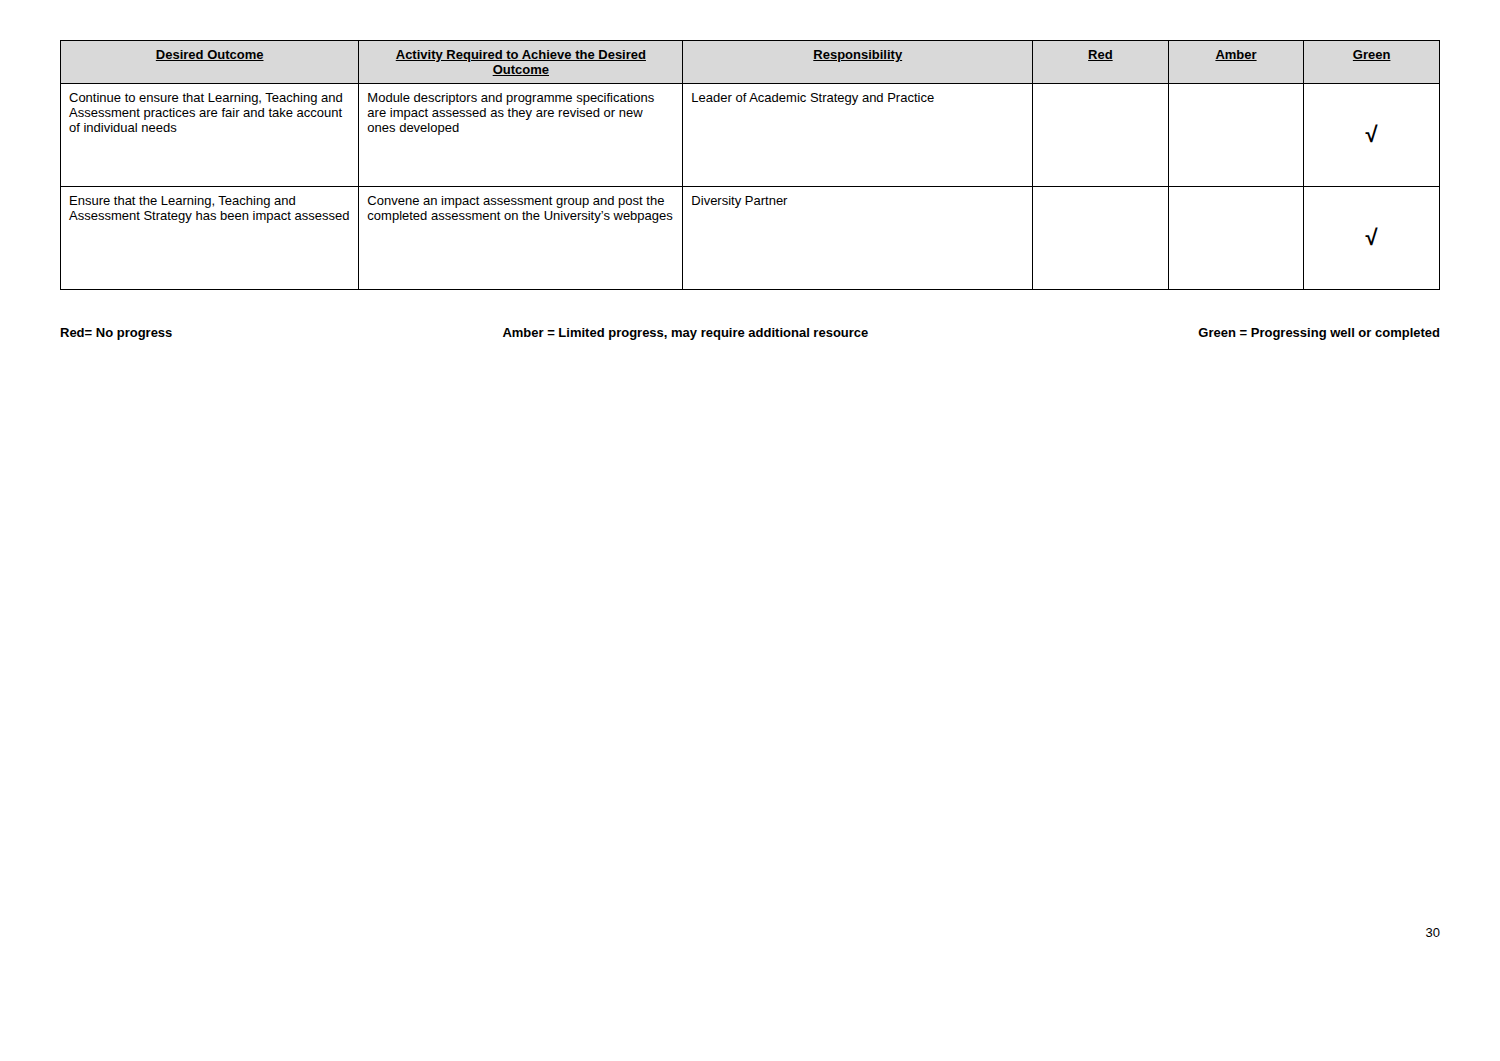| Desired Outcome | Activity Required to Achieve the Desired Outcome | Responsibility | Red | Amber | Green |
| --- | --- | --- | --- | --- | --- |
| Continue to ensure that Learning, Teaching and Assessment practices are fair and take account of individual needs | Module descriptors and programme specifications are impact assessed as they are revised or new ones developed | Leader of Academic Strategy and Practice | | | √ |
| Ensure that the Learning, Teaching and Assessment Strategy has been impact assessed | Convene an impact assessment group and post the completed assessment on the University’s webpages | Diversity Partner | | | √ |
Red= No progress Amber = Limited progress, may require additional resource Green = Progressing well or completed
30